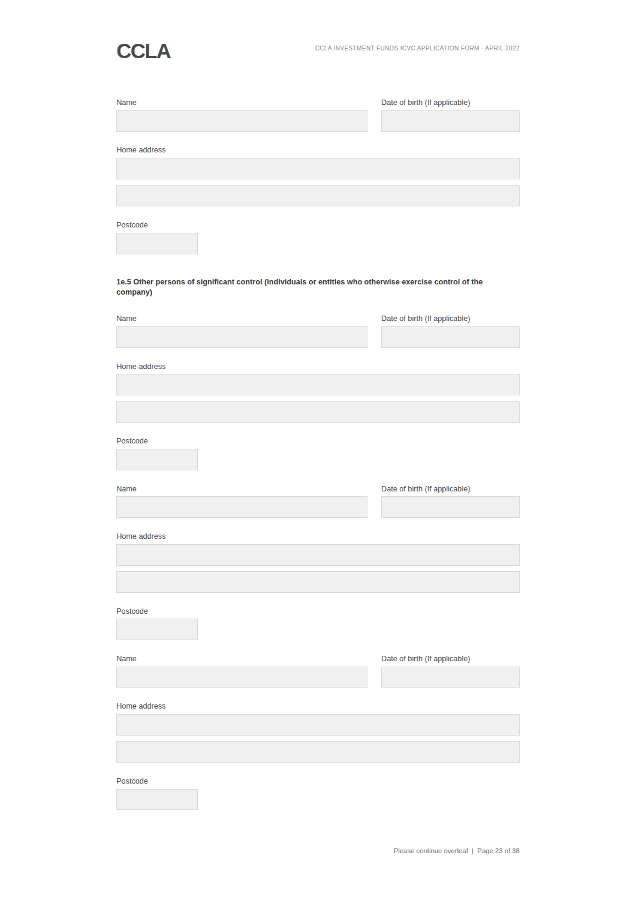CCLA
CCLA Investment Funds ICVC Application Form - April 2022
Name
Date of birth (If applicable)
Home address
Postcode
1e.5 Other persons of significant control (individuals or entities who otherwise exercise control of the company)
Name
Date of birth (If applicable)
Home address
Postcode
Name
Date of birth (If applicable)
Home address
Postcode
Name
Date of birth (If applicable)
Home address
Postcode
Please continue overleaf | Page 23 of 38